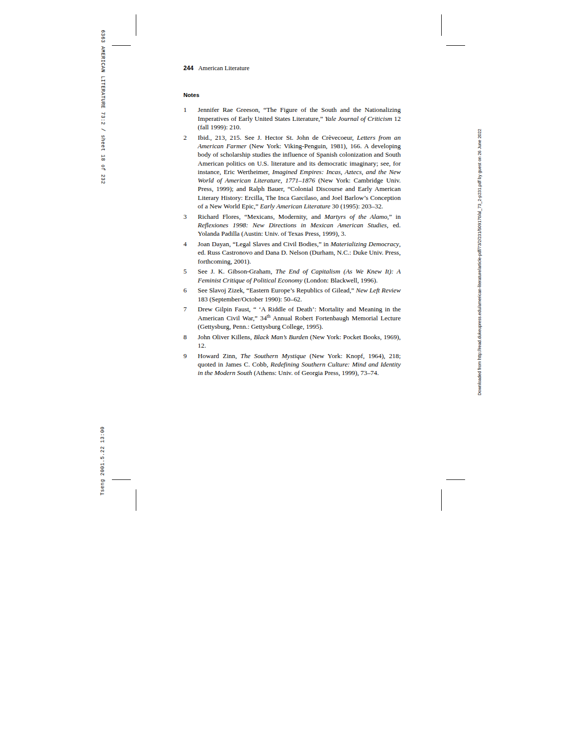6363 AMERICAN LITERATURE 73:2 / sheet 18 of 232
Tseng 2001.5.22 13:00
Downloaded from http://read.dukeupress.edu/american-literature/article-pdf/73/2/231/509170/al_73_2-p231.pdf by guest on 26 June 2022
244 American Literature
Notes
1 Jennifer Rae Greeson, “The Figure of the South and the Nationalizing Imperatives of Early United States Literature,” Yale Journal of Criticism 12 (fall 1999): 210.
2 Ibid., 213, 215. See J. Hector St. John de Crèvecoeur, Letters from an American Farmer (New York: Viking-Penguin, 1981), 166. A developing body of scholarship studies the influence of Spanish colonization and South American politics on U.S. literature and its democratic imaginary; see, for instance, Eric Wertheimer, Imagined Empires: Incas, Aztecs, and the New World of American Literature, 1771–1876 (New York: Cambridge Univ. Press, 1999); and Ralph Bauer, “Colonial Discourse and Early American Literary History: Ercilla, The Inca Garcilaso, and Joel Barlow’s Conception of a New World Epic,” Early American Literature 30 (1995): 203–32.
3 Richard Flores, “Mexicans, Modernity, and Martyrs of the Alamo,” in Reflexiones 1998: New Directions in Mexican American Studies, ed. Yolanda Padilla (Austin: Univ. of Texas Press, 1999), 3.
4 Joan Dayan, “Legal Slaves and Civil Bodies,” in Materializing Democracy, ed. Russ Castronovo and Dana D. Nelson (Durham, N.C.: Duke Univ. Press, forthcoming, 2001).
5 See J. K. Gibson-Graham, The End of Capitalism (As We Knew It): A Feminist Critique of Political Economy (London: Blackwell, 1996).
6 See Slavoj Zizek, “Eastern Europe’s Republics of Gilead,” New Left Review 183 (September/October 1990): 50–62.
7 Drew Gilpin Faust, “ ‘A Riddle of Death’: Mortality and Meaning in the American Civil War,” 34th Annual Robert Fortenbaugh Memorial Lecture (Gettysburg, Penn.: Gettysburg College, 1995).
8 John Oliver Killens, Black Man’s Burden (New York: Pocket Books, 1969), 12.
9 Howard Zinn, The Southern Mystique (New York: Knopf, 1964), 218; quoted in James C. Cobb, Redefining Southern Culture: Mind and Identity in the Modern South (Athens: Univ. of Georgia Press, 1999), 73–74.